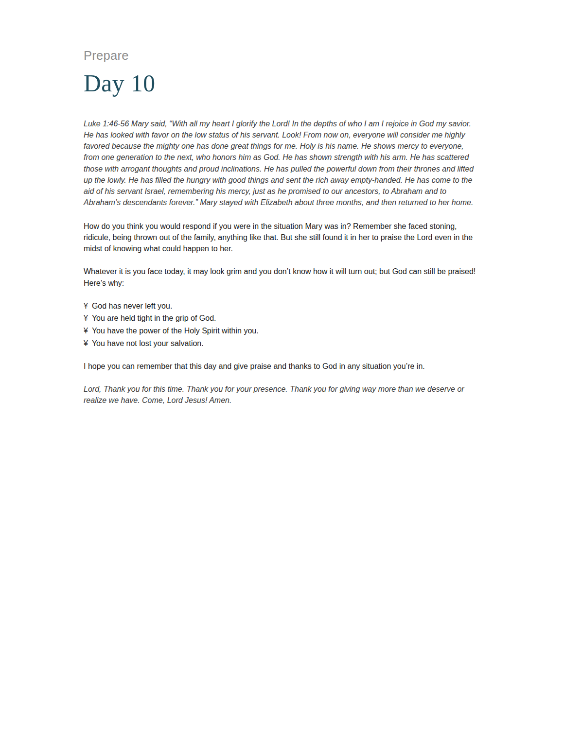Prepare
Day 10
Luke 1:46-56 Mary said, “With all my heart I glorify the Lord! In the depths of who I am I rejoice in God my savior. He has looked with favor on the low status of his servant. Look! From now on, everyone will consider me highly favored because the mighty one has done great things for me. Holy is his name. He shows mercy to everyone, from one generation to the next, who honors him as God. He has shown strength with his arm. He has scattered those with arrogant thoughts and proud inclinations. He has pulled the powerful down from their thrones and lifted up the lowly. He has filled the hungry with good things and sent the rich away empty-handed. He has come to the aid of his servant Israel, remembering his mercy, just as he promised to our ancestors, to Abraham and to Abraham’s descendants forever.” Mary stayed with Elizabeth about three months, and then returned to her home.
How do you think you would respond if you were in the situation Mary was in? Remember she faced stoning, ridicule, being thrown out of the family, anything like that. But she still found it in her to praise the Lord even in the midst of knowing what could happen to her.
Whatever it is you face today, it may look grim and you don’t know how it will turn out; but God can still be praised! Here’s why:
God has never left you.
You are held tight in the grip of God.
You have the power of the Holy Spirit within you.
You have not lost your salvation.
I hope you can remember that this day and give praise and thanks to God in any situation you’re in.
Lord, Thank you for this time. Thank you for your presence. Thank you for giving way more than we deserve or realize we have. Come, Lord Jesus! Amen.